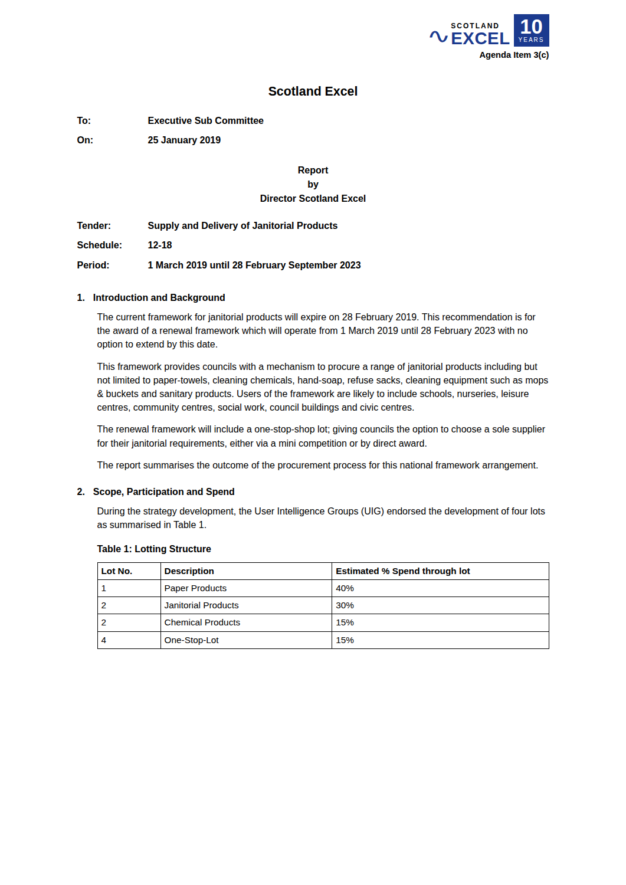∿ SCOTLAND EXCEL 10 YEARS
Agenda Item 3(c)
Scotland Excel
| To: | Executive Sub Committee |
| On: | 25 January 2019 |
Report
by
Director Scotland Excel
| Tender: | Supply and Delivery of Janitorial Products |
| Schedule: | 12-18 |
| Period: | 1 March 2019 until 28 February September 2023 |
1. Introduction and Background
The current framework for janitorial products will expire on 28 February 2019. This recommendation is for the award of a renewal framework which will operate from 1 March 2019 until 28 February 2023 with no option to extend by this date.
This framework provides councils with a mechanism to procure a range of janitorial products including but not limited to paper-towels, cleaning chemicals, hand-soap, refuse sacks, cleaning equipment such as mops & buckets and sanitary products. Users of the framework are likely to include schools, nurseries, leisure centres, community centres, social work, council buildings and civic centres.
The renewal framework will include a one-stop-shop lot; giving councils the option to choose a sole supplier for their janitorial requirements, either via a mini competition or by direct award.
The report summarises the outcome of the procurement process for this national framework arrangement.
2. Scope, Participation and Spend
During the strategy development, the User Intelligence Groups (UIG) endorsed the development of four lots as summarised in Table 1.
Table 1: Lotting Structure
| Lot No. | Description | Estimated % Spend through lot |
| --- | --- | --- |
| 1 | Paper Products | 40% |
| 2 | Janitorial Products | 30% |
| 2 | Chemical Products | 15% |
| 4 | One-Stop-Lot | 15% |